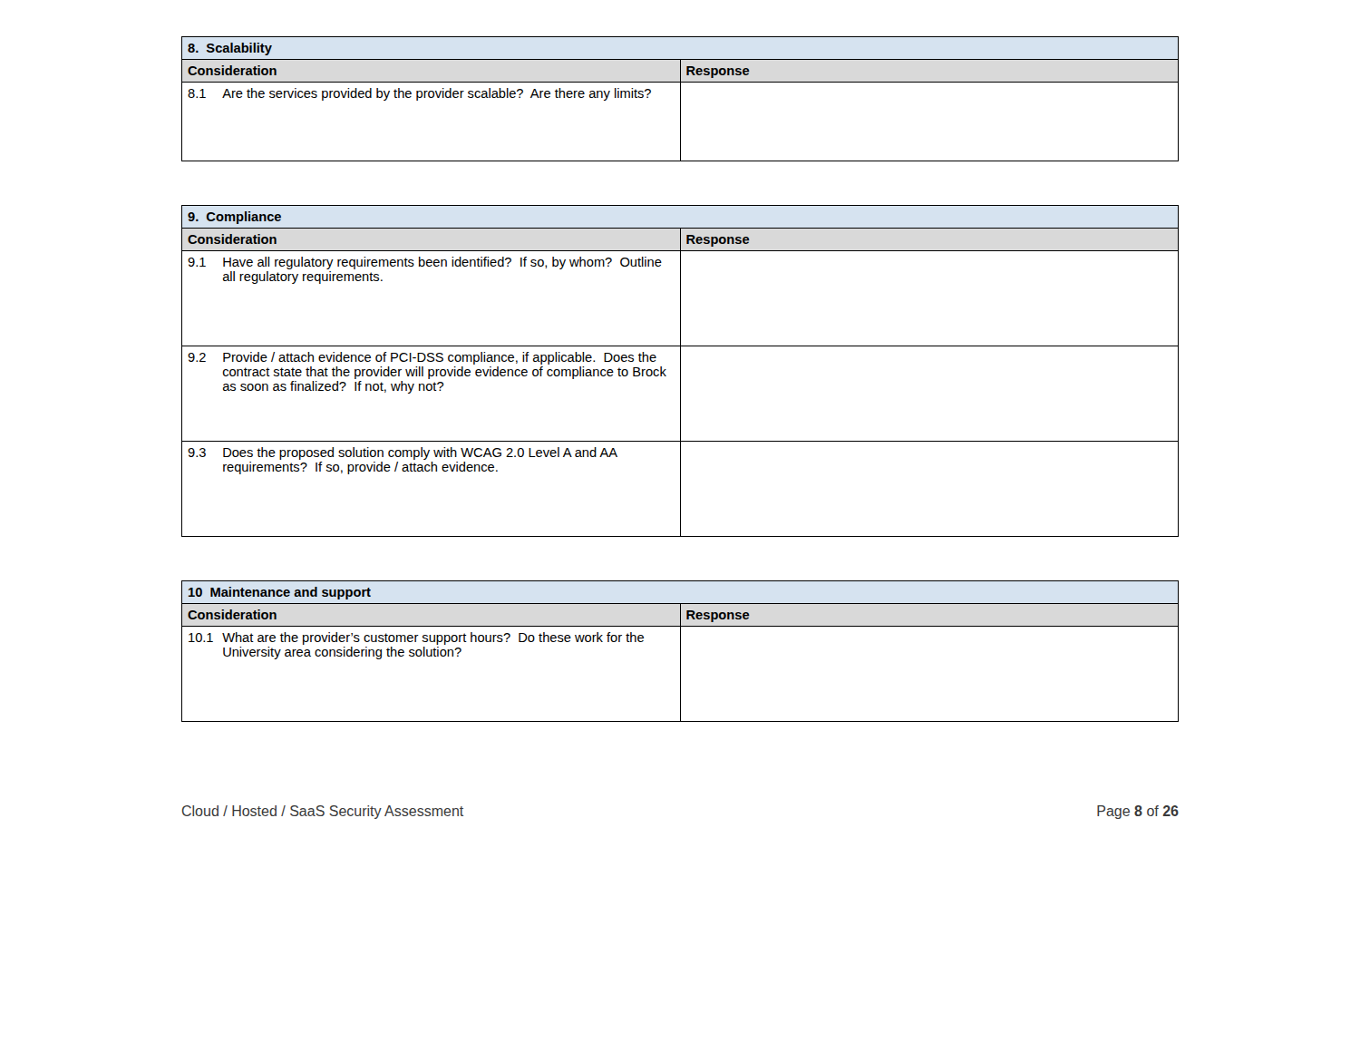| 8. Scalability |
| --- |
| Consideration | Response |
| 8.1 Are the services provided by the provider scalable? Are there any limits? | |
| 9. Compliance |
| --- |
| Consideration | Response |
| 9.1 Have all regulatory requirements been identified? If so, by whom? Outline all regulatory requirements. | |
| 9.2 Provide / attach evidence of PCI-DSS compliance, if applicable. Does the contract state that the provider will provide evidence of compliance to Brock as soon as finalized? If not, why not? | |
| 9.3 Does the proposed solution comply with WCAG 2.0 Level A and AA requirements? If so, provide / attach evidence. | |
| 10 Maintenance and support |
| --- |
| Consideration | Response |
| 10.1 What are the provider’s customer support hours? Do these work for the University area considering the solution? | |
Cloud / Hosted / SaaS Security Assessment
Page 8 of 26